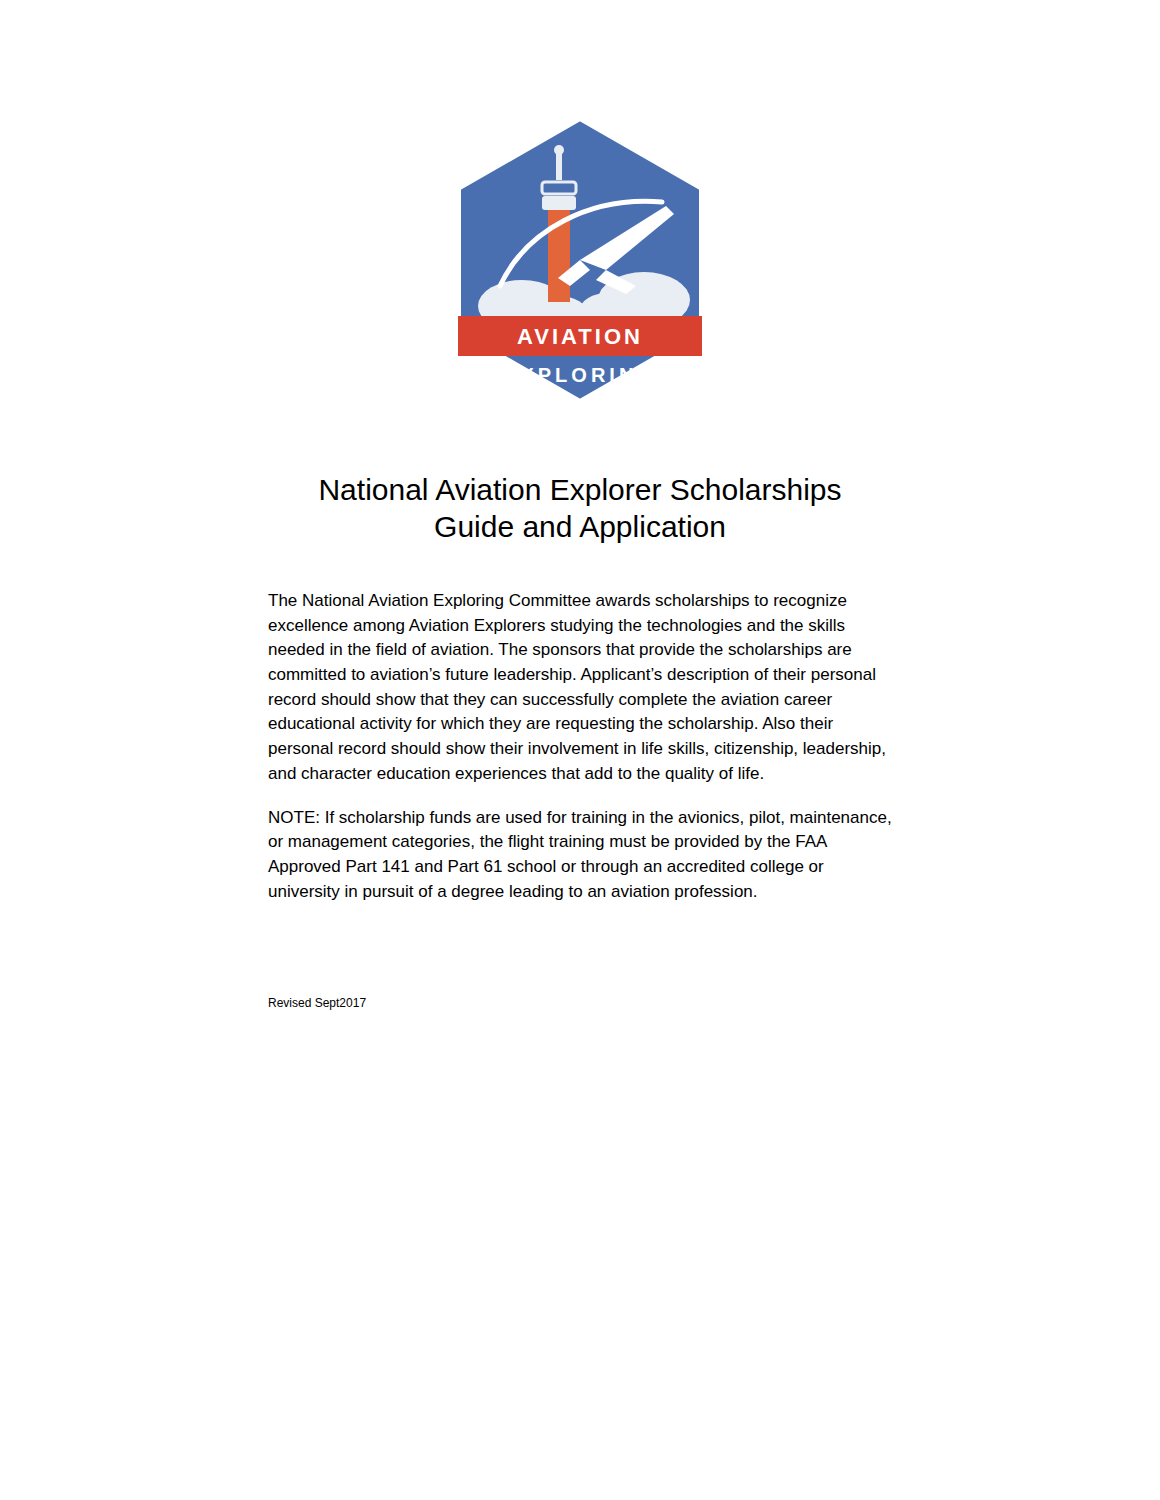Aviation Exploring AVIATION EXPLORING
National Aviation Explorer ScholarshipsGuide and Application
The National Aviation Exploring Committee awards scholarships to recognize excellence among Aviation Explorers studying the technologies and the skills needed in the field of aviation. The sponsors that provide the scholarships are committed to aviation’s future leadership. Applicant’s description of their personal record should show that they can successfully complete the aviation career educational activity for which they are requesting the scholarship. Also their personal record should show their involvement in life skills, citizenship, leadership, and character education experiences that add to the quality of life.
NOTE: If scholarship funds are used for training in the avionics, pilot, maintenance, or management categories, the flight training must be provided by the FAA Approved Part 141 and Part 61 school or through an accredited college or university in pursuit of a degree leading to an aviation profession.
Revised Sept2017